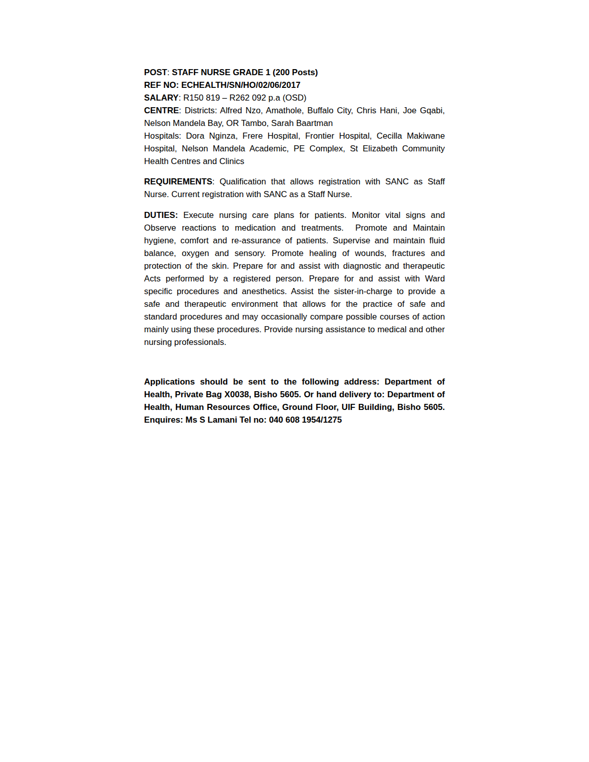POST: STAFF NURSE GRADE 1 (200 Posts)
REF NO: ECHEALTH/SN/HO/02/06/2017
SALARY: R150 819 – R262 092 p.a (OSD)
CENTRE: Districts: Alfred Nzo, Amathole, Buffalo City, Chris Hani, Joe Gqabi, Nelson Mandela Bay, OR Tambo, Sarah Baartman
Hospitals: Dora Nginza, Frere Hospital, Frontier Hospital, Cecilla Makiwane Hospital, Nelson Mandela Academic, PE Complex, St Elizabeth Community Health Centres and Clinics
REQUIREMENTS: Qualification that allows registration with SANC as Staff Nurse. Current registration with SANC as a Staff Nurse.
DUTIES: Execute nursing care plans for patients. Monitor vital signs and Observe reactions to medication and treatments. Promote and Maintain hygiene, comfort and re-assurance of patients. Supervise and maintain fluid balance, oxygen and sensory. Promote healing of wounds, fractures and protection of the skin. Prepare for and assist with diagnostic and therapeutic Acts performed by a registered person. Prepare for and assist with Ward specific procedures and anesthetics. Assist the sister-in-charge to provide a safe and therapeutic environment that allows for the practice of safe and standard procedures and may occasionally compare possible courses of action mainly using these procedures. Provide nursing assistance to medical and other nursing professionals.
Applications should be sent to the following address: Department of Health, Private Bag X0038, Bisho 5605. Or hand delivery to: Department of Health, Human Resources Office, Ground Floor, UIF Building, Bisho 5605. Enquires: Ms S Lamani Tel no: 040 608 1954/1275